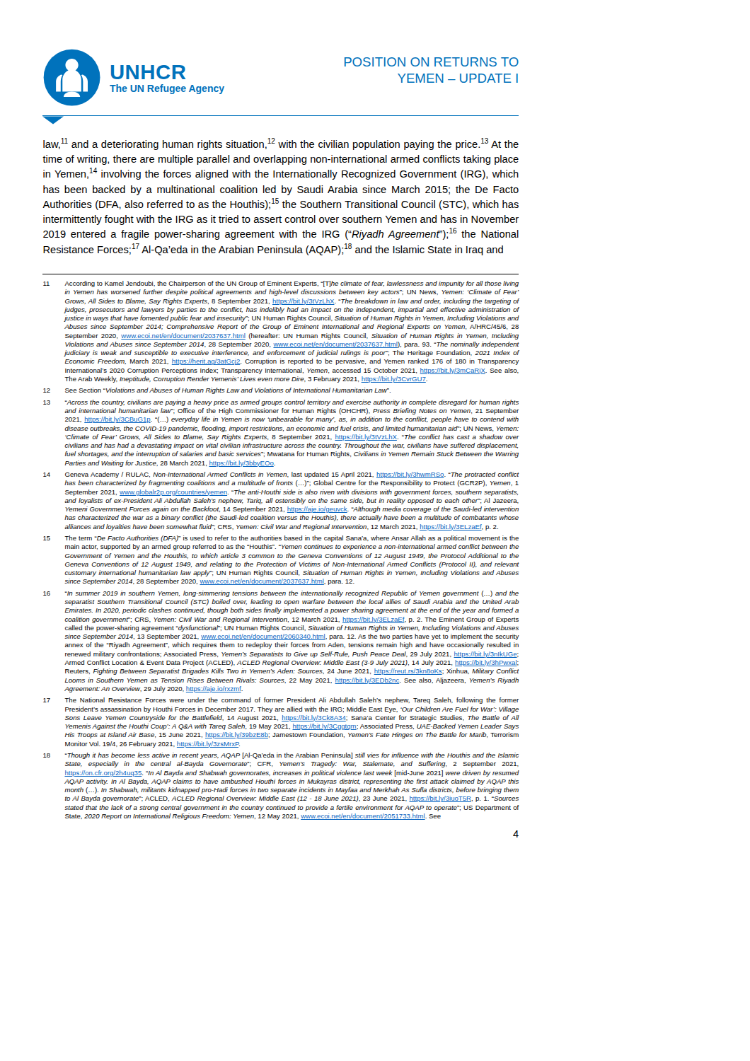UNHCR
The UN Refugee Agency
POSITION ON RETURNS TO
YEMEN – UPDATE I
law,11 and a deteriorating human rights situation,12 with the civilian population paying the price.13 At the time of writing, there are multiple parallel and overlapping non-international armed conflicts taking place in Yemen,14 involving the forces aligned with the Internationally Recognized Government (IRG), which has been backed by a multinational coalition led by Saudi Arabia since March 2015; the De Facto Authorities (DFA, also referred to as the Houthis);15 the Southern Transitional Council (STC), which has intermittently fought with the IRG as it tried to assert control over southern Yemen and has in November 2019 entered a fragile power-sharing agreement with the IRG (“Riyadh Agreement”);16 the National Resistance Forces;17 Al-Qa’eda in the Arabian Peninsula (AQAP);18 and the Islamic State in Iraq and
11
According to Kamel Jendoubi, the Chairperson of the UN Group of Eminent Experts, “[T]he climate of fear, lawlessness and impunity for all those living in Yemen has worsened further despite political agreements and high-level discussions between key actors”; UN News, Yemen: ‘Climate of Fear’ Grows, All Sides to Blame, Say Rights Experts, 8 September 2021, https://bit.ly/3tVzLhX. “The breakdown in law and order, including the targeting of judges, prosecutors and lawyers by parties to the conflict, has indelibly had an impact on the independent, impartial and effective administration of justice in ways that have fomented public fear and insecurity”; UN Human Rights Council, Situation of Human Rights in Yemen, Including Violations and Abuses since September 2014; Comprehensive Report of the Group of Eminent International and Regional Experts on Yemen, A/HRC/45/6, 28 September 2020, www.ecoi.net/en/document/2037637.html (hereafter: UN Human Rights Council, Situation of Human Rights in Yemen, Including Violations and Abuses since September 2014, 28 September 2020, www.ecoi.net/en/document/2037637.html), para. 93. “The nominally independent judiciary is weak and susceptible to executive interference, and enforcement of judicial rulings is poor”; The Heritage Foundation, 2021 Index of Economic Freedom, March 2021, https://herit.ag/3atGcj2. Corruption is reported to be pervasive, and Yemen ranked 176 of 180 in Transparency International’s 2020 Corruption Perceptions Index; Transparency International, Yemen, accessed 15 October 2021, https://bit.ly/3mCaRjX. See also, The Arab Weekly, Ineptitude, Corruption Render Yemenis’ Lives even more Dire, 3 February 2021, https://bit.ly/3CvrGU7.
12
See Section “Violations and Abuses of Human Rights Law and Violations of International Humanitarian Law”.
13
“Across the country, civilians are paying a heavy price as armed groups control territory and exercise authority in complete disregard for human rights and international humanitarian law”; Office of the High Commissioner for Human Rights (OHCHR), Press Briefing Notes on Yemen, 21 September 2021, https://bit.ly/3CBuG1p. “(…) everyday life in Yemen is now ‘unbearable for many’, as, in addition to the conflict, people have to contend with disease outbreaks, the COVID-19 pandemic, flooding, import restrictions, an economic and fuel crisis, and limited humanitarian aid”; UN News, Yemen: ‘Climate of Fear’ Grows, All Sides to Blame, Say Rights Experts, 8 September 2021, https://bit.ly/3tVzLhX. “The conflict has cast a shadow over civilians and has had a devastating impact on vital civilian infrastructure across the country. Throughout the war, civilians have suffered displacement, fuel shortages, and the interruption of salaries and basic services”; Mwatana for Human Rights, Civilians in Yemen Remain Stuck Between the Warring Parties and Waiting for Justice, 28 March 2021, https://bit.ly/3bbyEOo.
14
Geneva Academy / RULAC, Non-International Armed Conflicts in Yemen, last updated 15 April 2021, https://bit.ly/3hwmRSo. “The protracted conflict has been characterized by fragmenting coalitions and a multitude of fronts (…)”; Global Centre for the Responsibility to Protect (GCR2P), Yemen, 1 September 2021, www.globalr2p.org/countries/yemen. “The anti-Houthi side is also riven with divisions with government forces, southern separatists, and loyalists of ex-President Ali Abdullah Saleh’s nephew, Tariq, all ostensibly on the same side, but in reality opposed to each other”; Al Jazeera, Yemeni Government Forces again on the Backfoot, 14 September 2021, https://aje.io/geuvck. “Although media coverage of the Saudi-led intervention has characterized the war as a binary conflict (the Saudi-led coalition versus the Houthis), there actually have been a multitude of combatants whose alliances and loyalties have been somewhat fluid”; CRS, Yemen: Civil War and Regional Intervention, 12 March 2021, https://bit.ly/3ELzaEf, p. 2.
15
The term “De Facto Authorities (DFA)” is used to refer to the authorities based in the capital Sana’a, where Ansar Allah as a political movement is the main actor, supported by an armed group referred to as the “Houthis”. “Yemen continues to experience a non-international armed conflict between the Government of Yemen and the Houthis, to which article 3 common to the Geneva Conventions of 12 August 1949, the Protocol Additional to the Geneva Conventions of 12 August 1949, and relating to the Protection of Victims of Non-International Armed Conflicts (Protocol II), and relevant customary international humanitarian law apply”; UN Human Rights Council, Situation of Human Rights in Yemen, Including Violations and Abuses since September 2014, 28 September 2020, www.ecoi.net/en/document/2037637.html, para. 12.
16
“In summer 2019 in southern Yemen, long-simmering tensions between the internationally recognized Republic of Yemen government (…) and the separatist Southern Transitional Council (STC) boiled over, leading to open warfare between the local allies of Saudi Arabia and the United Arab Emirates. In 2020, periodic clashes continued, though both sides finally implemented a power sharing agreement at the end of the year and formed a coalition government”; CRS, Yemen: Civil War and Regional Intervention, 12 March 2021, https://bit.ly/3ELzaEf, p. 2. The Eminent Group of Experts called the power-sharing agreement “dysfunctional”; UN Human Rights Council, Situation of Human Rights in Yemen, Including Violations and Abuses since September 2014, 13 September 2021, www.ecoi.net/en/document/2060340.html, para. 12. As the two parties have yet to implement the security annex of the “Riyadh Agreement”, which requires them to redeploy their forces from Aden, tensions remain high and have occasionally resulted in renewed military confrontations; Associated Press, Yemen’s Separatists to Give up Self-Rule, Push Peace Deal, 29 July 2021, https://bit.ly/3nIkUGe; Armed Conflict Location & Event Data Project (ACLED), ACLED Regional Overview: Middle East (3-9 July 2021), 14 July 2021, https://bit.ly/3hPwxal; Reuters, Fighting Between Separatist Brigades Kills Two in Yemen’s Aden: Sources, 24 June 2021, https://reut.rs/3kn8oKs; Xinhua, Military Conflict Looms in Southern Yemen as Tension Rises Between Rivals: Sources, 22 May 2021, https://bit.ly/3EDb2nc. See also, Aljazeera, Yemen’s Riyadh Agreement: An Overview, 29 July 2020, https://aje.io/rxzmf.
17
The National Resistance Forces were under the command of former President Ali Abdullah Saleh’s nephew, Tareq Saleh, following the former President’s assassination by Houthi Forces in December 2017. They are allied with the IRG; Middle East Eye, ‘Our Children Are Fuel for War’: Village Sons Leave Yemen Countryside for the Battlefield, 14 August 2021, https://bit.ly/3Ck8A34; Sana’a Center for Strategic Studies, The Battle of All Yemenis Against the Houthi Coup’: A Q&A with Tareq Saleh, 19 May 2021, https://bit.ly/3Cggtqm; Associated Press, UAE-Backed Yemen Leader Says His Troops at Island Air Base, 15 June 2021, https://bit.ly/39bzE8b; Jamestown Foundation, Yemen’s Fate Hinges on The Battle for Marib, Terrorism Monitor Vol. 19/4, 26 February 2021, https://bit.ly/3zsMrxP.
18
“Though it has become less active in recent years, AQAP [Al-Qa’eda in the Arabian Peninsula] still vies for influence with the Houthis and the Islamic State, especially in the central al-Bayda Governorate”; CFR, Yemen’s Tragedy: War, Stalemate, and Suffering, 2 September 2021, https://on.cfr.org/2h4uq35. “In Al Bayda and Shabwah governorates, increases in political violence last week [mid-June 2021] were driven by resumed AQAP activity. In Al Bayda, AQAP claims to have ambushed Houthi forces in Mukayras district, representing the first attack claimed by AQAP this month (…). In Shabwah, militants kidnapped pro-Hadi forces in two separate incidents in Mayfaa and Merkhah As Sufla districts, before bringing them to Al Bayda governorate”; ACLED, ACLED Regional Overview: Middle East (12 - 18 June 2021), 23 June 2021, https://bit.ly/3iuoT5R, p. 1. “Sources stated that the lack of a strong central government in the country continued to provide a fertile environment for AQAP to operate”; US Department of State, 2020 Report on International Religious Freedom: Yemen, 12 May 2021, www.ecoi.net/en/document/2051733.html. See
4